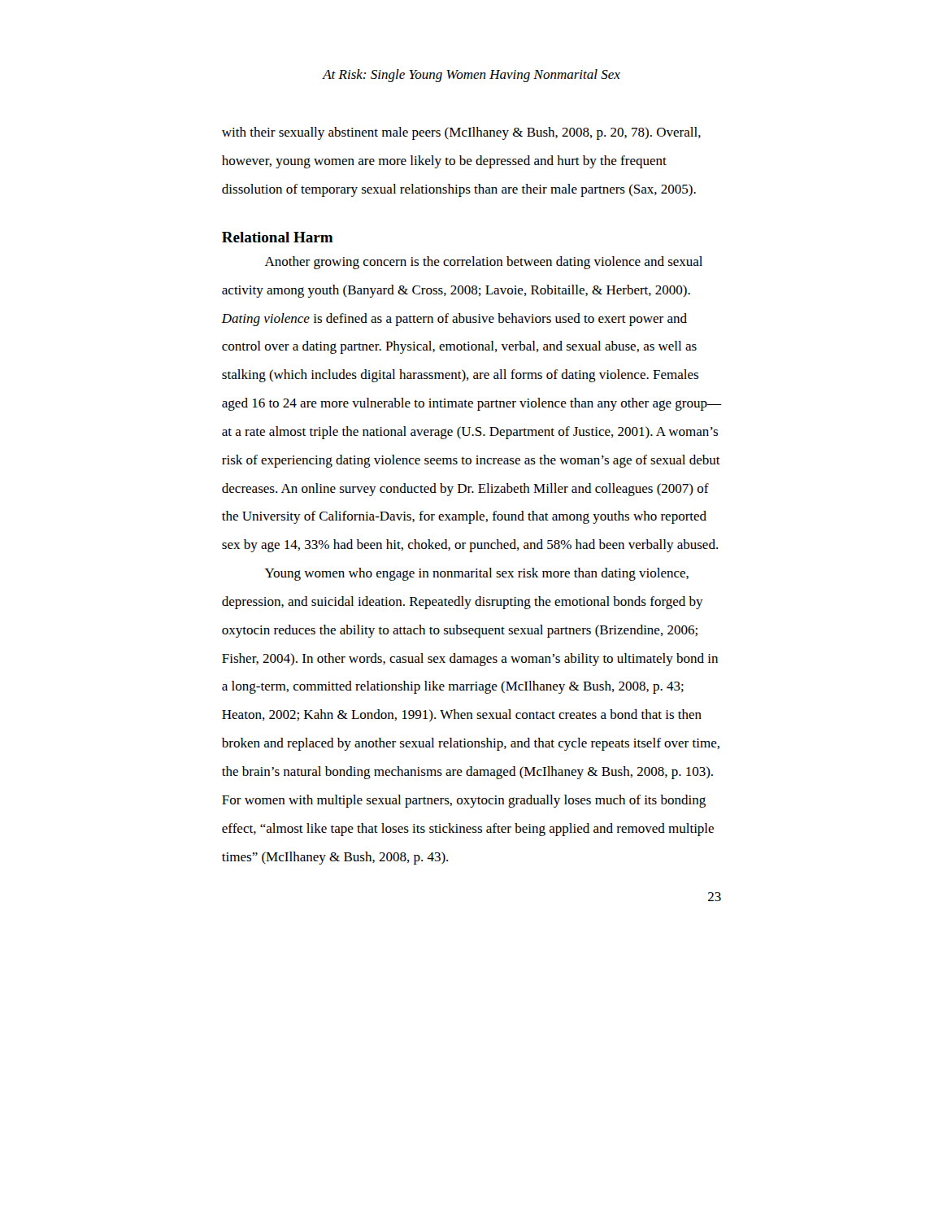At Risk: Single Young Women Having Nonmarital Sex
with their sexually abstinent male peers (McIlhaney & Bush, 2008, p. 20, 78). Overall, however, young women are more likely to be depressed and hurt by the frequent dissolution of temporary sexual relationships than are their male partners (Sax, 2005).
Relational Harm
Another growing concern is the correlation between dating violence and sexual activity among youth (Banyard & Cross, 2008; Lavoie, Robitaille, & Herbert, 2000). Dating violence is defined as a pattern of abusive behaviors used to exert power and control over a dating partner. Physical, emotional, verbal, and sexual abuse, as well as stalking (which includes digital harassment), are all forms of dating violence. Females aged 16 to 24 are more vulnerable to intimate partner violence than any other age group—at a rate almost triple the national average (U.S. Department of Justice, 2001). A woman’s risk of experiencing dating violence seems to increase as the woman’s age of sexual debut decreases. An online survey conducted by Dr. Elizabeth Miller and colleagues (2007) of the University of California-Davis, for example, found that among youths who reported sex by age 14, 33% had been hit, choked, or punched, and 58% had been verbally abused.
Young women who engage in nonmarital sex risk more than dating violence, depression, and suicidal ideation. Repeatedly disrupting the emotional bonds forged by oxytocin reduces the ability to attach to subsequent sexual partners (Brizendine, 2006; Fisher, 2004). In other words, casual sex damages a woman’s ability to ultimately bond in a long-term, committed relationship like marriage (McIlhaney & Bush, 2008, p. 43; Heaton, 2002; Kahn & London, 1991). When sexual contact creates a bond that is then broken and replaced by another sexual relationship, and that cycle repeats itself over time, the brain’s natural bonding mechanisms are damaged (McIlhaney & Bush, 2008, p. 103). For women with multiple sexual partners, oxytocin gradually loses much of its bonding effect, “almost like tape that loses its stickiness after being applied and removed multiple times” (McIlhaney & Bush, 2008, p. 43).
23